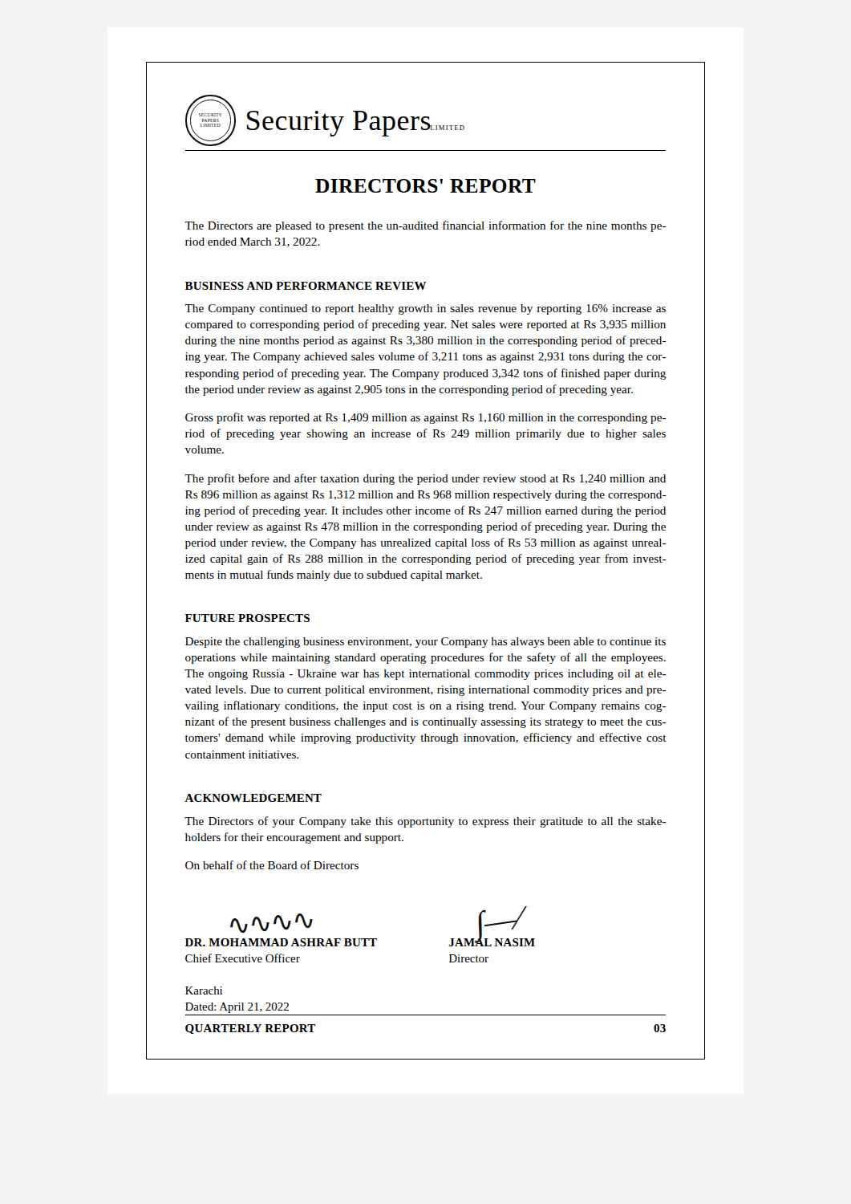Security
Papers
Limited
Security PapersLIMITED
DIRECTORS' REPORT
The Directors are pleased to present the un-audited financial information for the nine months period ended March 31, 2022.
BUSINESS AND PERFORMANCE REVIEW
The Company continued to report healthy growth in sales revenue by reporting 16% increase as compared to corresponding period of preceding year. Net sales were reported at Rs 3,935 million during the nine months period as against Rs 3,380 million in the corresponding period of preceding year. The Company achieved sales volume of 3,211 tons as against 2,931 tons during the corresponding period of preceding year. The Company produced 3,342 tons of finished paper during the period under review as against 2,905 tons in the corresponding period of preceding year.
Gross profit was reported at Rs 1,409 million as against Rs 1,160 million in the corresponding period of preceding year showing an increase of Rs 249 million primarily due to higher sales volume.
The profit before and after taxation during the period under review stood at Rs 1,240 million and Rs 896 million as against Rs 1,312 million and Rs 968 million respectively during the corresponding period of preceding year. It includes other income of Rs 247 million earned during the period under review as against Rs 478 million in the corresponding period of preceding year. During the period under review, the Company has unrealized capital loss of Rs 53 million as against unrealized capital gain of Rs 288 million in the corresponding period of preceding year from investments in mutual funds mainly due to subdued capital market.
FUTURE PROSPECTS
Despite the challenging business environment, your Company has always been able to continue its operations while maintaining standard operating procedures for the safety of all the employees. The ongoing Russia - Ukraine war has kept international commodity prices including oil at elevated levels. Due to current political environment, rising international commodity prices and prevailing inflationary conditions, the input cost is on a rising trend. Your Company remains cognizant of the present business challenges and is continually assessing its strategy to meet the customers' demand while improving productivity through innovation, efficiency and effective cost containment initiatives.
ACKNOWLEDGEMENT
The Directors of your Company take this opportunity to express their gratitude to all the stakeholders for their encouragement and support.
On behalf of the Board of Directors
∿∿∿∿
DR. MOHAMMAD ASHRAF BUTT
Chief Executive Officer
∫—⁄
JAMAL NASIM
Director
Karachi
Dated: April 21, 2022
QUARTERLY REPORT 03